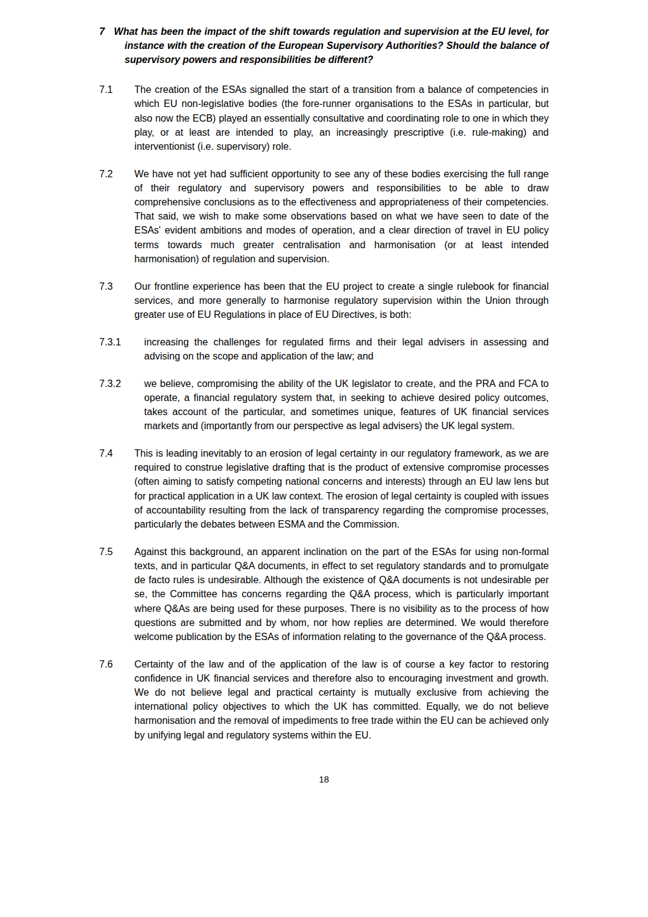7 What has been the impact of the shift towards regulation and supervision at the EU level, for instance with the creation of the European Supervisory Authorities? Should the balance of supervisory powers and responsibilities be different?
7.1
The creation of the ESAs signalled the start of a transition from a balance of competencies in which EU non-legislative bodies (the fore-runner organisations to the ESAs in particular, but also now the ECB) played an essentially consultative and coordinating role to one in which they play, or at least are intended to play, an increasingly prescriptive (i.e. rule-making) and interventionist (i.e. supervisory) role.
7.2
We have not yet had sufficient opportunity to see any of these bodies exercising the full range of their regulatory and supervisory powers and responsibilities to be able to draw comprehensive conclusions as to the effectiveness and appropriateness of their competencies. That said, we wish to make some observations based on what we have seen to date of the ESAs' evident ambitions and modes of operation, and a clear direction of travel in EU policy terms towards much greater centralisation and harmonisation (or at least intended harmonisation) of regulation and supervision.
7.3
Our frontline experience has been that the EU project to create a single rulebook for financial services, and more generally to harmonise regulatory supervision within the Union through greater use of EU Regulations in place of EU Directives, is both:
7.3.1
increasing the challenges for regulated firms and their legal advisers in assessing and advising on the scope and application of the law; and
7.3.2
we believe, compromising the ability of the UK legislator to create, and the PRA and FCA to operate, a financial regulatory system that, in seeking to achieve desired policy outcomes, takes account of the particular, and sometimes unique, features of UK financial services markets and (importantly from our perspective as legal advisers) the UK legal system.
7.4
This is leading inevitably to an erosion of legal certainty in our regulatory framework, as we are required to construe legislative drafting that is the product of extensive compromise processes (often aiming to satisfy competing national concerns and interests) through an EU law lens but for practical application in a UK law context. The erosion of legal certainty is coupled with issues of accountability resulting from the lack of transparency regarding the compromise processes, particularly the debates between ESMA and the Commission.
7.5
Against this background, an apparent inclination on the part of the ESAs for using non-formal texts, and in particular Q&A documents, in effect to set regulatory standards and to promulgate de facto rules is undesirable. Although the existence of Q&A documents is not undesirable per se, the Committee has concerns regarding the Q&A process, which is particularly important where Q&As are being used for these purposes. There is no visibility as to the process of how questions are submitted and by whom, nor how replies are determined. We would therefore welcome publication by the ESAs of information relating to the governance of the Q&A process.
7.6
Certainty of the law and of the application of the law is of course a key factor to restoring confidence in UK financial services and therefore also to encouraging investment and growth. We do not believe legal and practical certainty is mutually exclusive from achieving the international policy objectives to which the UK has committed. Equally, we do not believe harmonisation and the removal of impediments to free trade within the EU can be achieved only by unifying legal and regulatory systems within the EU.
18